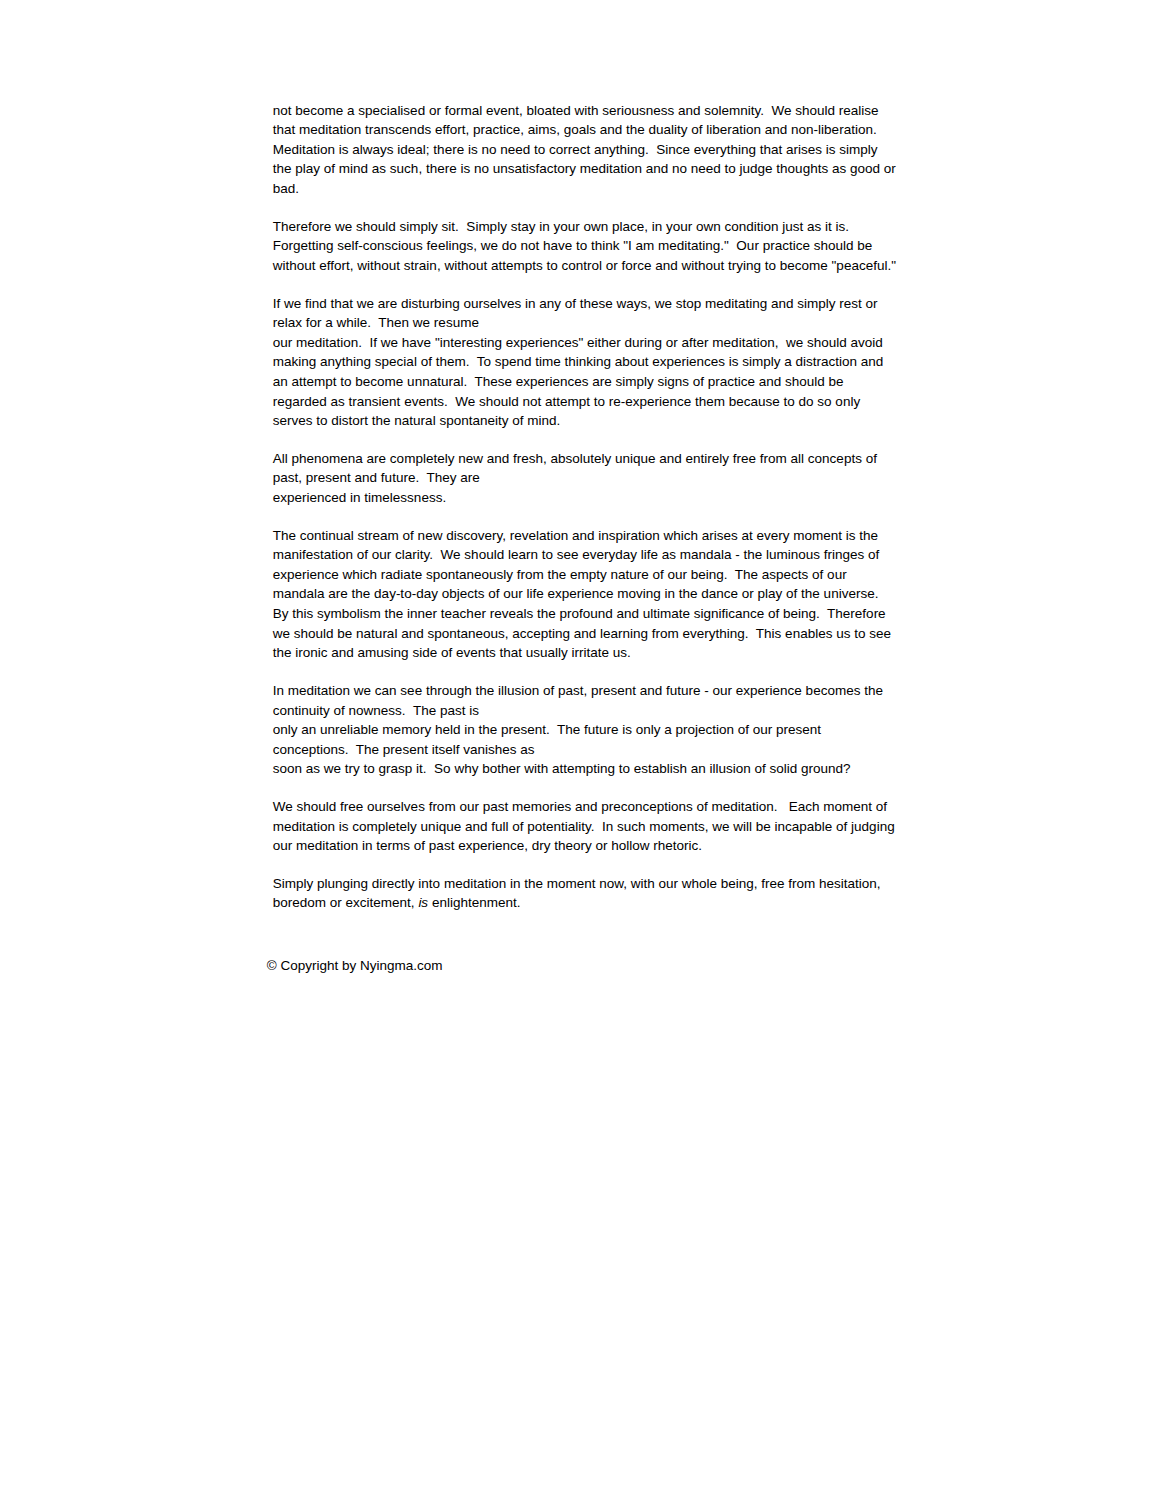not become a specialised or formal event, bloated with seriousness and solemnity. We should realise that meditation transcends effort, practice, aims, goals and the duality of liberation and non-liberation. Meditation is always ideal; there is no need to correct anything. Since everything that arises is simply the play of mind as such, there is no unsatisfactory meditation and no need to judge thoughts as good or bad.
Therefore we should simply sit. Simply stay in your own place, in your own condition just as it is. Forgetting self-conscious feelings, we do not have to think "I am meditating." Our practice should be without effort, without strain, without attempts to control or force and without trying to become "peaceful."
If we find that we are disturbing ourselves in any of these ways, we stop meditating and simply rest or relax for a while. Then we resume
our meditation. If we have "interesting experiences" either during or after meditation, we should avoid making anything special of them. To spend time thinking about experiences is simply a distraction and an attempt to become unnatural. These experiences are simply signs of practice and should be regarded as transient events. We should not attempt to re-experience them because to do so only serves to distort the natural spontaneity of mind.
All phenomena are completely new and fresh, absolutely unique and entirely free from all concepts of past, present and future. They are
experienced in timelessness.
The continual stream of new discovery, revelation and inspiration which arises at every moment is the manifestation of our clarity. We should learn to see everyday life as mandala - the luminous fringes of experience which radiate spontaneously from the empty nature of our being. The aspects of our mandala are the day-to-day objects of our life experience moving in the dance or play of the universe. By this symbolism the inner teacher reveals the profound and ultimate significance of being. Therefore we should be natural and spontaneous, accepting and learning from everything. This enables us to see the ironic and amusing side of events that usually irritate us.
In meditation we can see through the illusion of past, present and future - our experience becomes the continuity of nowness. The past is
only an unreliable memory held in the present. The future is only a projection of our present conceptions. The present itself vanishes as
soon as we try to grasp it. So why bother with attempting to establish an illusion of solid ground?
We should free ourselves from our past memories and preconceptions of meditation. Each moment of meditation is completely unique and full of potentiality. In such moments, we will be incapable of judging our meditation in terms of past experience, dry theory or hollow rhetoric.
Simply plunging directly into meditation in the moment now, with our whole being, free from hesitation, boredom or excitement, is enlightenment.
© Copyright by Nyingma.com